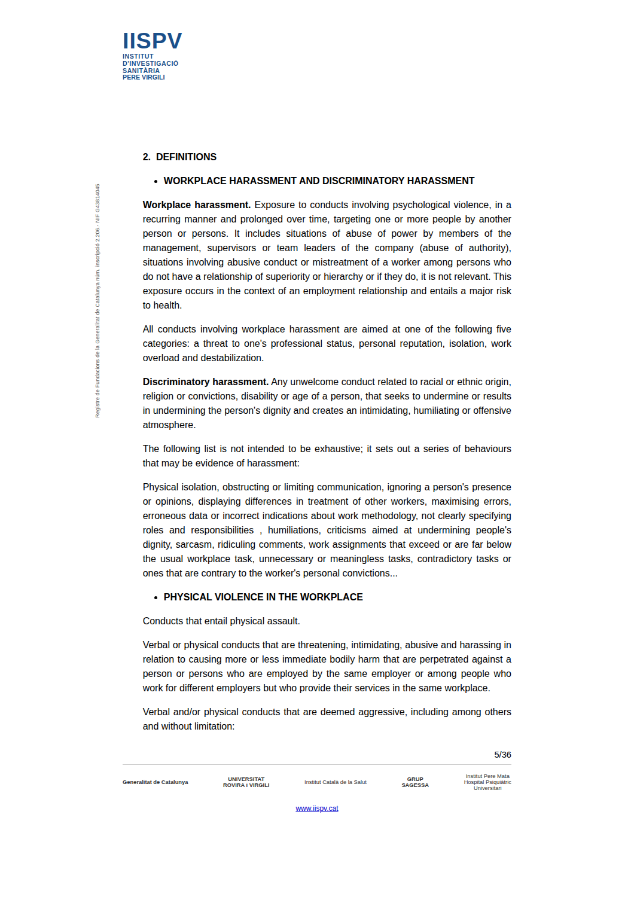IISPV
INSTITUT
D'INVESTIGACIÓ
SANITÀRIA
PERE VIRGILI
Registre de Fundacions de la Generalitat de Catalunya núm. inscripció 2.206.- NIF G43814045
2. DEFINITIONS
WORKPLACE HARASSMENT AND DISCRIMINATORY HARASSMENT
Workplace harassment. Exposure to conducts involving psychological violence, in a recurring manner and prolonged over time, targeting one or more people by another person or persons. It includes situations of abuse of power by members of the management, supervisors or team leaders of the company (abuse of authority), situations involving abusive conduct or mistreatment of a worker among persons who do not have a relationship of superiority or hierarchy or if they do, it is not relevant. This exposure occurs in the context of an employment relationship and entails a major risk to health.
All conducts involving workplace harassment are aimed at one of the following five categories: a threat to one's professional status, personal reputation, isolation, work overload and destabilization.
Discriminatory harassment. Any unwelcome conduct related to racial or ethnic origin, religion or convictions, disability or age of a person, that seeks to undermine or results in undermining the person's dignity and creates an intimidating, humiliating or offensive atmosphere.
The following list is not intended to be exhaustive; it sets out a series of behaviours that may be evidence of harassment:
Physical isolation, obstructing or limiting communication, ignoring a person's presence or opinions, displaying differences in treatment of other workers, maximising errors, erroneous data or incorrect indications about work methodology, not clearly specifying roles and responsibilities , humiliations, criticisms aimed at undermining people's dignity, sarcasm, ridiculing comments, work assignments that exceed or are far below the usual workplace task, unnecessary or meaningless tasks, contradictory tasks or ones that are contrary to the worker's personal convictions...
PHYSICAL VIOLENCE IN THE WORKPLACE
Conducts that entail physical assault.
Verbal or physical conducts that are threatening, intimidating, abusive and harassing in relation to causing more or less immediate bodily harm that are perpetrated against a person or persons who are employed by the same employer or among people who work for different employers but who provide their services in the same workplace.
Verbal and/or physical conducts that are deemed aggressive, including among others and without limitation:
5/36
Generalitat de Catalunya
UNIVERSITAT
ROVIRA i VIRGILI
Institut Català de la Salut
GRUP
SAGESSA
Institut Pere Mata
Hospital Psiquiàtric
Universitari
www.iispv.cat